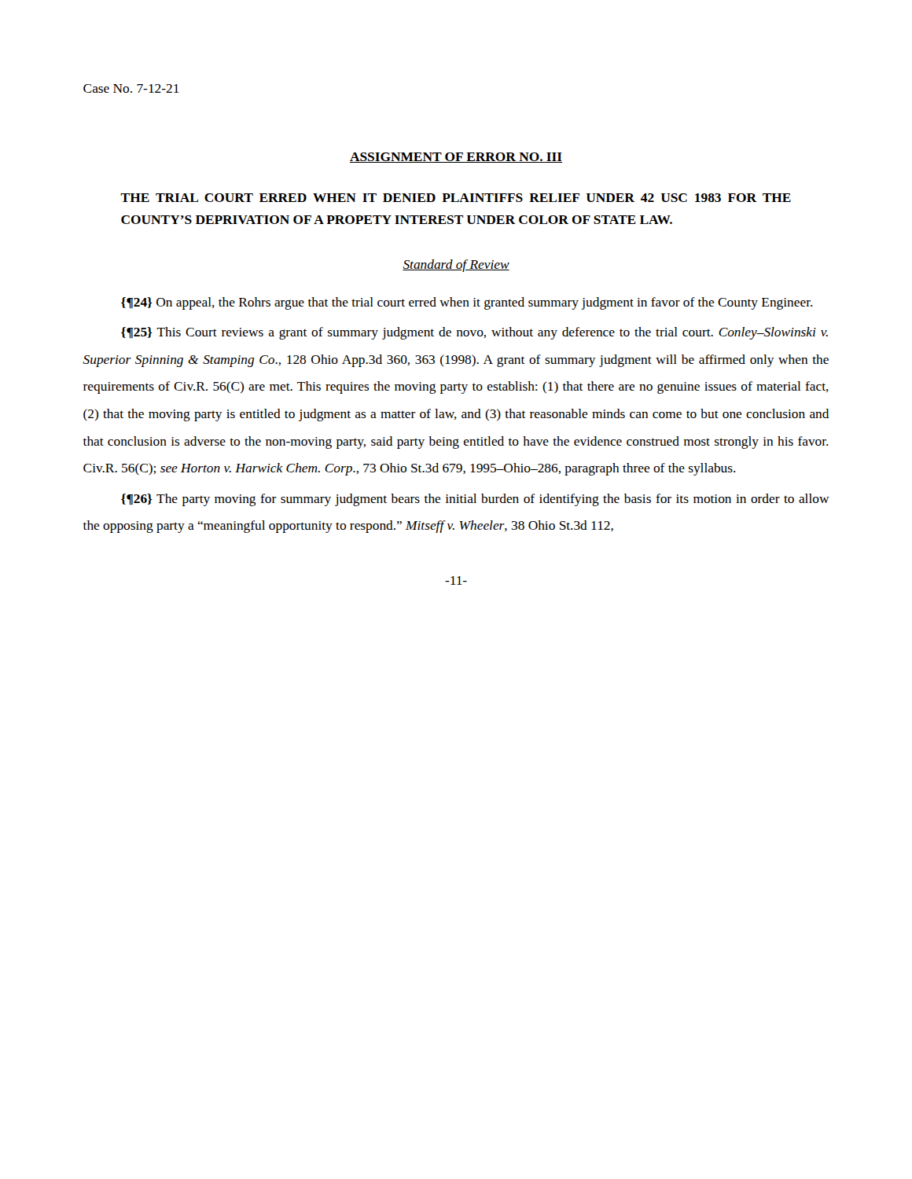Case No. 7-12-21
ASSIGNMENT OF ERROR NO. III
THE TRIAL COURT ERRED WHEN IT DENIED PLAINTIFFS RELIEF UNDER 42 USC 1983 FOR THE COUNTY’S DEPRIVATION OF A PROPETY INTEREST UNDER COLOR OF STATE LAW.
Standard of Review
{¶24} On appeal, the Rohrs argue that the trial court erred when it granted summary judgment in favor of the County Engineer.
{¶25} This Court reviews a grant of summary judgment de novo, without any deference to the trial court. Conley–Slowinski v. Superior Spinning & Stamping Co., 128 Ohio App.3d 360, 363 (1998). A grant of summary judgment will be affirmed only when the requirements of Civ.R. 56(C) are met. This requires the moving party to establish: (1) that there are no genuine issues of material fact, (2) that the moving party is entitled to judgment as a matter of law, and (3) that reasonable minds can come to but one conclusion and that conclusion is adverse to the non-moving party, said party being entitled to have the evidence construed most strongly in his favor. Civ.R. 56(C); see Horton v. Harwick Chem. Corp., 73 Ohio St.3d 679, 1995–Ohio–286, paragraph three of the syllabus.
{¶26} The party moving for summary judgment bears the initial burden of identifying the basis for its motion in order to allow the opposing party a “meaningful opportunity to respond.” Mitseff v. Wheeler, 38 Ohio St.3d 112,
-11-